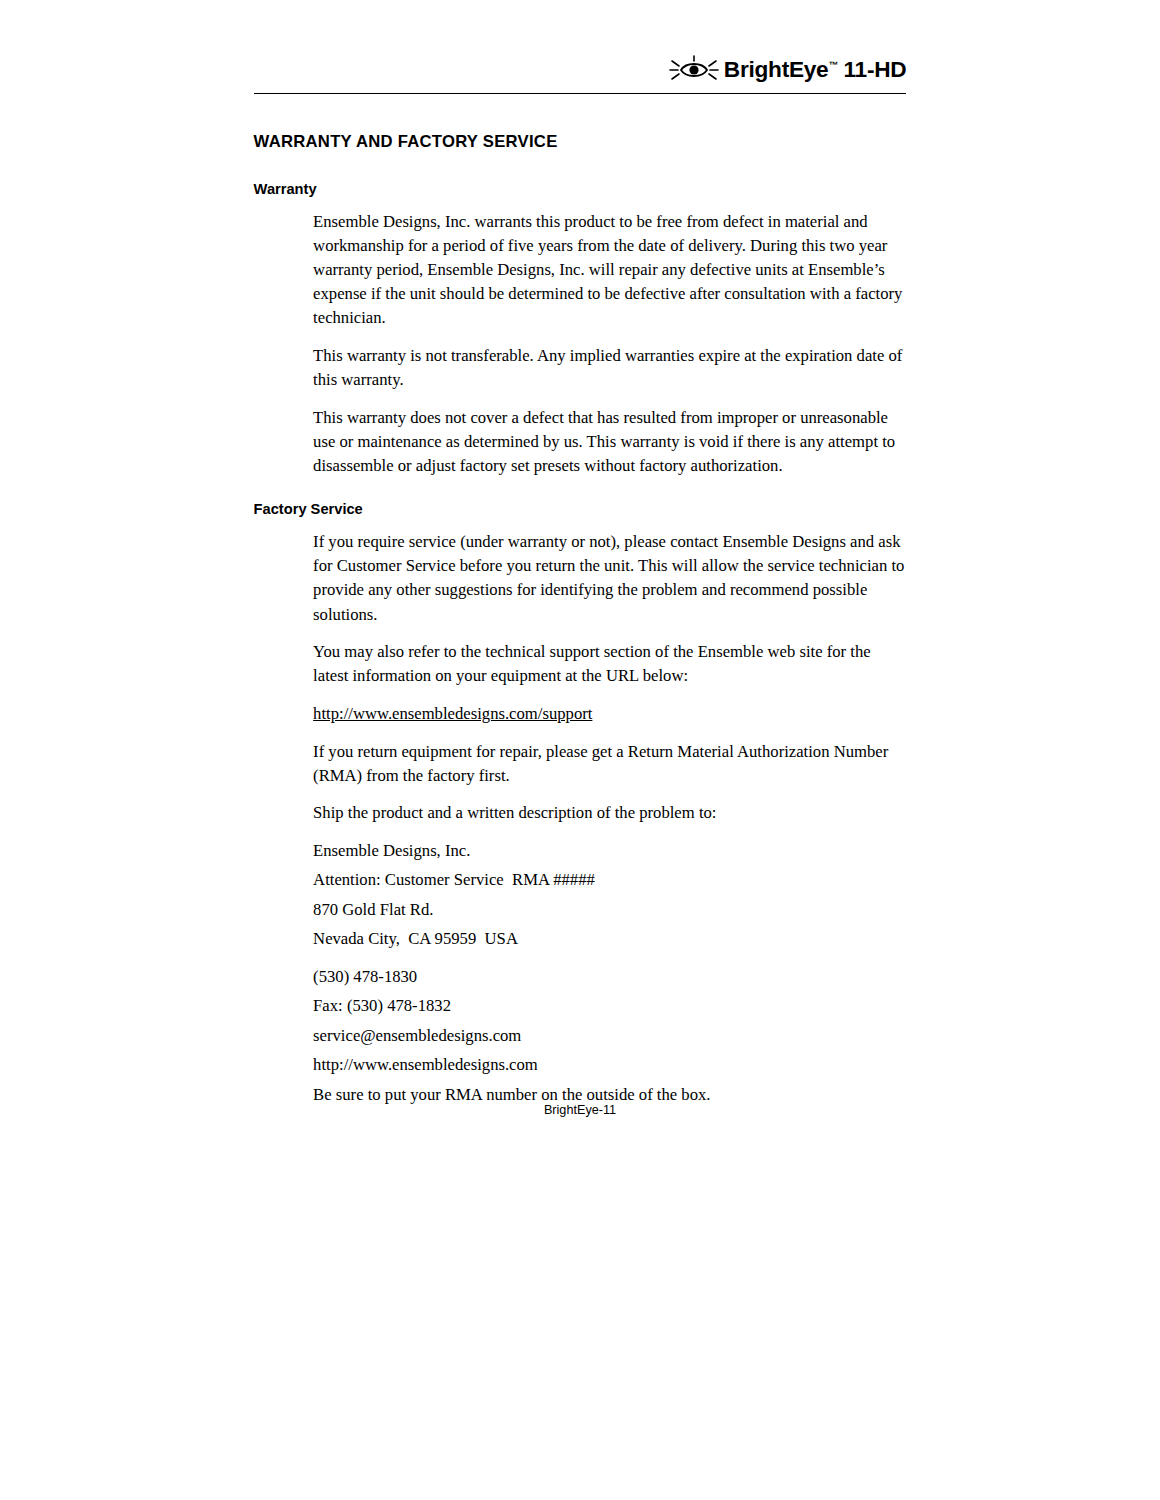BrightEye™ 11-HD
WARRANTY AND FACTORY SERVICE
Warranty
Ensemble Designs, Inc. warrants this product to be free from defect in material and workmanship for a period of five years from the date of delivery. During this two year warranty period, Ensemble Designs, Inc. will repair any defective units at Ensemble’s expense if the unit should be determined to be defective after consultation with a factory technician.
This warranty is not transferable. Any implied warranties expire at the expiration date of this warranty.
This warranty does not cover a defect that has resulted from improper or unreasonable use or maintenance as determined by us. This warranty is void if there is any attempt to disassemble or adjust factory set presets without factory authorization.
Factory Service
If you require service (under warranty or not), please contact Ensemble Designs and ask for Customer Service before you return the unit. This will allow the service technician to provide any other suggestions for identifying the problem and recommend possible solutions.
You may also refer to the technical support section of the Ensemble web site for the latest information on your equipment at the URL below:
http://www.ensembledesigns.com/support
If you return equipment for repair, please get a Return Material Authorization Number (RMA) from the factory first.
Ship the product and a written description of the problem to:
Ensemble Designs, Inc.
Attention: Customer Service RMA #####
870 Gold Flat Rd.
Nevada City, CA 95959 USA
(530) 478-1830
Fax: (530) 478-1832
service@ensembledesigns.com
http://www.ensembledesigns.com
Be sure to put your RMA number on the outside of the box.
BrightEye-11